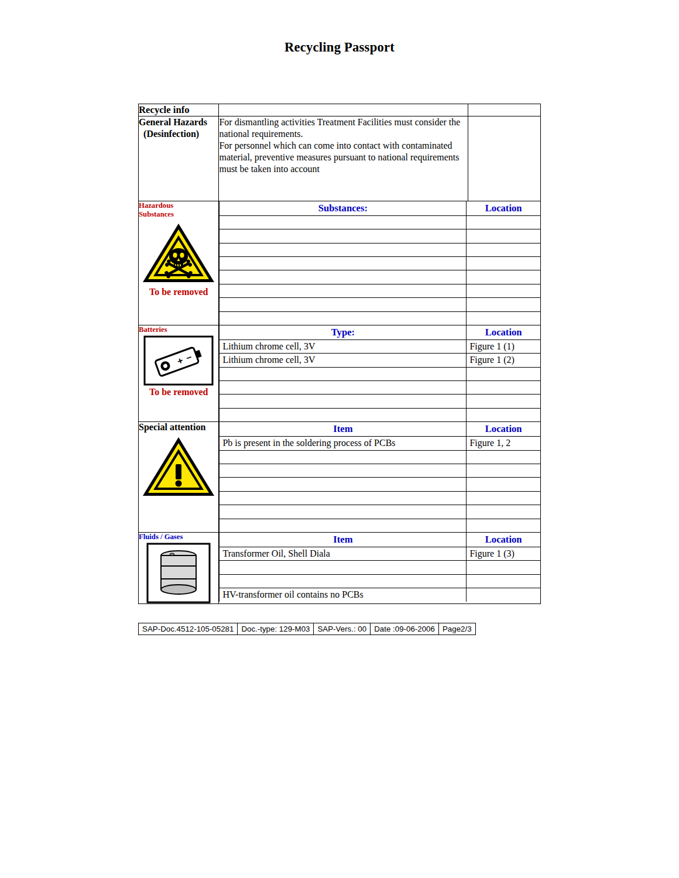Recycling Passport
| Recycle info | | |
| General Hazards (Desinfection) | For dismantling activities Treatment Facilities must consider the national requirements. For personnel which can come into contact with contaminated material, preventive measures pursuant to national requirements must be taken into account | |
| Hazardous Substances To be removed | / Substances: / Location / / --- / --- / |
| Batteries + − To be removed | / Type: / Location / / --- / --- / / Lithium chrome cell, 3V / Figure 1 (1) / / Lithium chrome cell, 3V / Figure 1 (2) / |
| Special attention | / Item / Location / / --- / --- / / Pb is present in the soldering process of PCBs / Figure 1, 2 / |
| Fluids / Gases | / Item / Location / / --- / --- / / Transformer Oil, Shell Diala / Figure 1 (3) / / HV-transformer oil contains no PCBs / / |
| SAP-Doc.4512-105-05281 | Doc.-type: 129-M03 | SAP-Vers.: 00 | Date :09-06-2006 | Page2/3 |